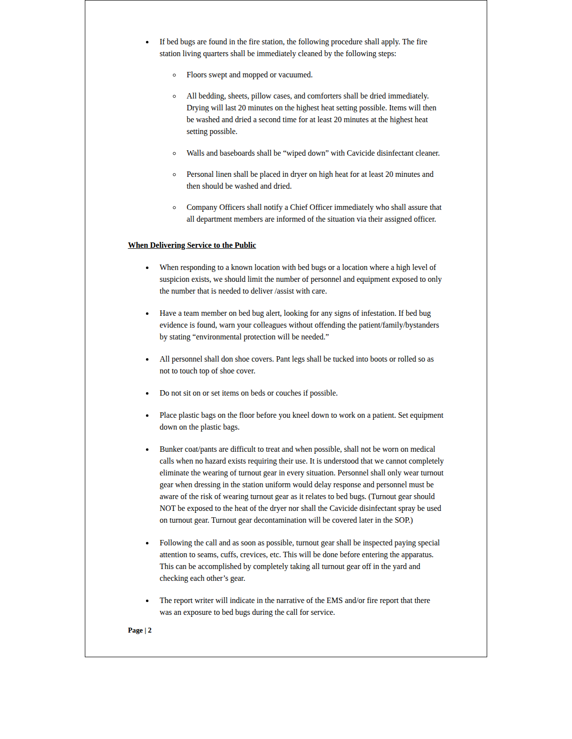If bed bugs are found in the fire station, the following procedure shall apply. The fire station living quarters shall be immediately cleaned by the following steps:
Floors swept and mopped or vacuumed.
All bedding, sheets, pillow cases, and comforters shall be dried immediately. Drying will last 20 minutes on the highest heat setting possible. Items will then be washed and dried a second time for at least 20 minutes at the highest heat setting possible.
Walls and baseboards shall be “wiped down” with Cavicide disinfectant cleaner.
Personal linen shall be placed in dryer on high heat for at least 20 minutes and then should be washed and dried.
Company Officers shall notify a Chief Officer immediately who shall assure that all department members are informed of the situation via their assigned officer.
When Delivering Service to the Public
When responding to a known location with bed bugs or a location where a high level of suspicion exists, we should limit the number of personnel and equipment exposed to only the number that is needed to deliver /assist with care.
Have a team member on bed bug alert, looking for any signs of infestation. If bed bug evidence is found, warn your colleagues without offending the patient/family/bystanders by stating “environmental protection will be needed.”
All personnel shall don shoe covers. Pant legs shall be tucked into boots or rolled so as not to touch top of shoe cover.
Do not sit on or set items on beds or couches if possible.
Place plastic bags on the floor before you kneel down to work on a patient. Set equipment down on the plastic bags.
Bunker coat/pants are difficult to treat and when possible, shall not be worn on medical calls when no hazard exists requiring their use. It is understood that we cannot completely eliminate the wearing of turnout gear in every situation. Personnel shall only wear turnout gear when dressing in the station uniform would delay response and personnel must be aware of the risk of wearing turnout gear as it relates to bed bugs. (Turnout gear should NOT be exposed to the heat of the dryer nor shall the Cavicide disinfectant spray be used on turnout gear. Turnout gear decontamination will be covered later in the SOP.)
Following the call and as soon as possible, turnout gear shall be inspected paying special attention to seams, cuffs, crevices, etc. This will be done before entering the apparatus. This can be accomplished by completely taking all turnout gear off in the yard and checking each other’s gear.
The report writer will indicate in the narrative of the EMS and/or fire report that there was an exposure to bed bugs during the call for service.
Page | 2